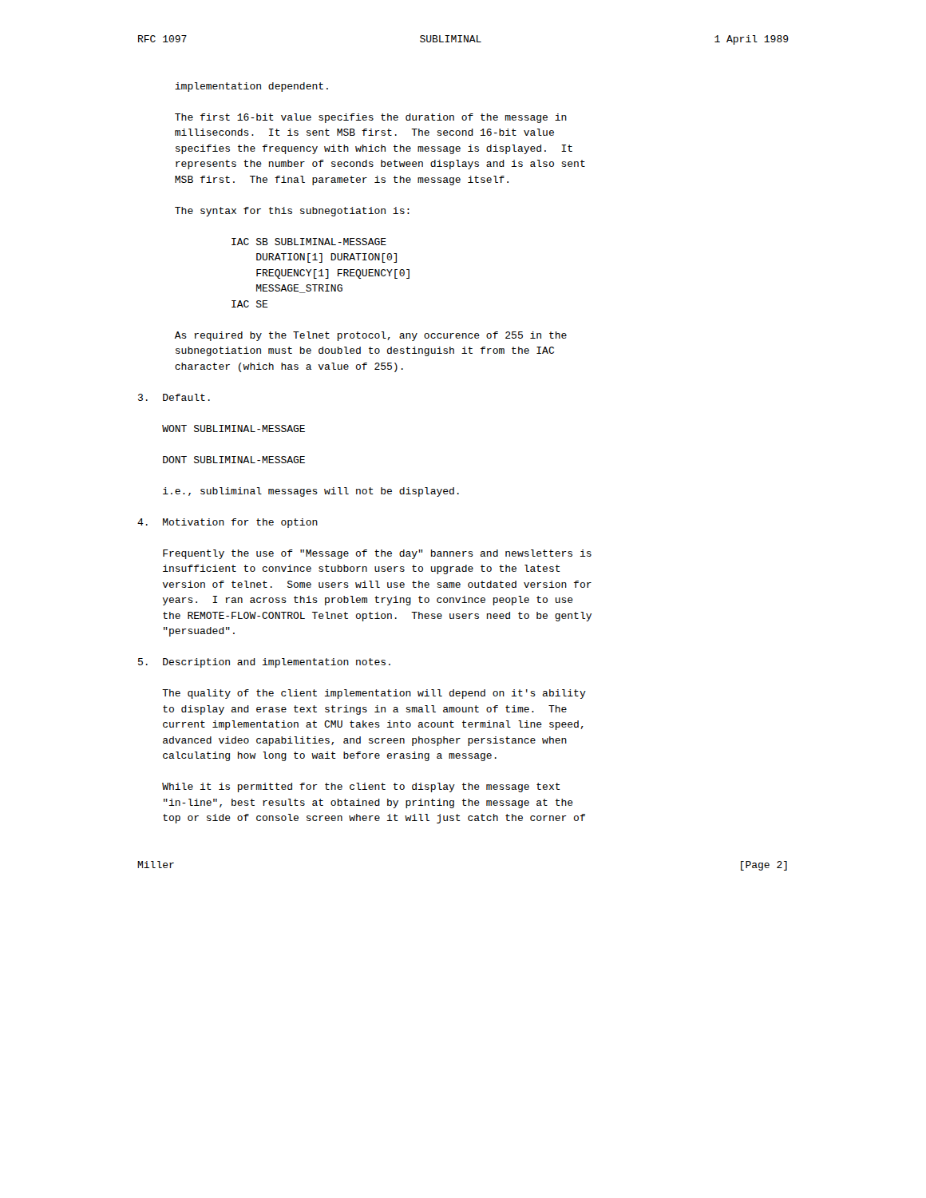RFC 1097 SUBLIMINAL 1 April 1989
      implementation dependent.

      The first 16-bit value specifies the duration of the message in
      milliseconds.  It is sent MSB first.  The second 16-bit value
      specifies the frequency with which the message is displayed.  It
      represents the number of seconds between displays and is also sent
      MSB first.  The final parameter is the message itself.

      The syntax for this subnegotiation is:

               IAC SB SUBLIMINAL-MESSAGE
                   DURATION[1] DURATION[0]
                   FREQUENCY[1] FREQUENCY[0]
                   MESSAGE_STRING
               IAC SE

      As required by the Telnet protocol, any occurence of 255 in the
      subnegotiation must be doubled to destinguish it from the IAC
      character (which has a value of 255).

3.  Default.

    WONT SUBLIMINAL-MESSAGE

    DONT SUBLIMINAL-MESSAGE

    i.e., subliminal messages will not be displayed.

4.  Motivation for the option

    Frequently the use of "Message of the day" banners and newsletters is
    insufficient to convince stubborn users to upgrade to the latest
    version of telnet.  Some users will use the same outdated version for
    years.  I ran across this problem trying to convince people to use
    the REMOTE-FLOW-CONTROL Telnet option.  These users need to be gently
    "persuaded".

5.  Description and implementation notes.

    The quality of the client implementation will depend on it's ability
    to display and erase text strings in a small amount of time.  The
    current implementation at CMU takes into acount terminal line speed,
    advanced video capabilities, and screen phospher persistance when
    calculating how long to wait before erasing a message.

    While it is permitted for the client to display the message text
    "in-line", best results at obtained by printing the message at the
    top or side of console screen where it will just catch the corner of
Miller [Page 2]